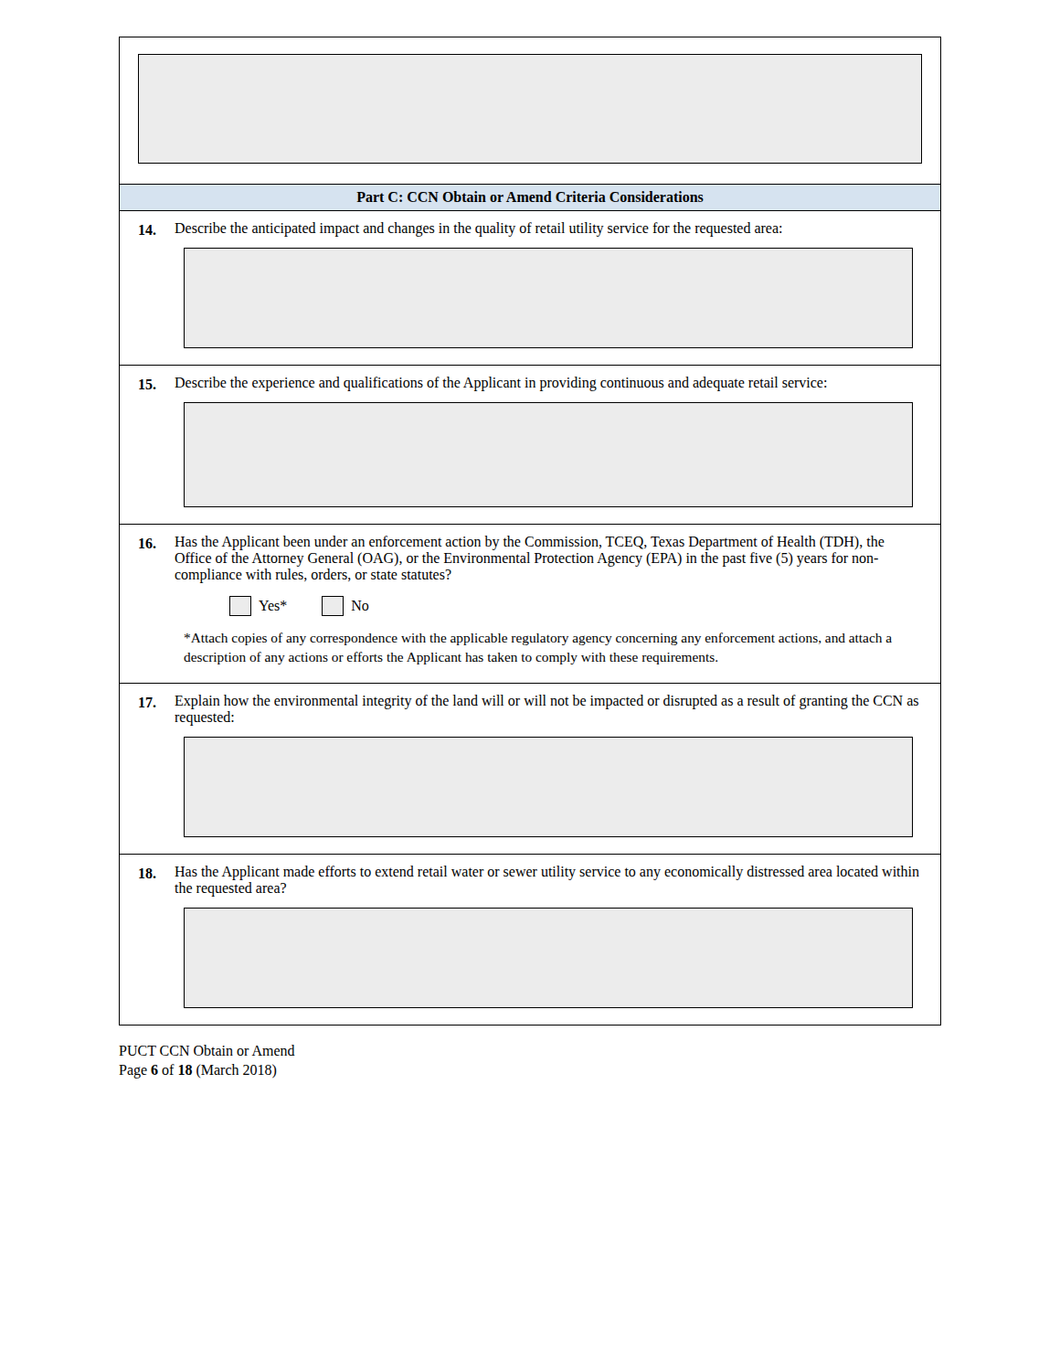Part C: CCN Obtain or Amend Criteria Considerations
14.
Describe the anticipated impact and changes in the quality of retail utility service for the requested area:
15.
Describe the experience and qualifications of the Applicant in providing continuous and adequate retail service:
16.
Has the Applicant been under an enforcement action by the Commission, TCEQ, Texas Department of Health (TDH), the Office of the Attorney General (OAG), or the Environmental Protection Agency (EPA) in the past five (5) years for non-compliance with rules, orders, or state statutes?
Yes* No
*Attach copies of any correspondence with the applicable regulatory agency concerning any enforcement actions, and attach a description of any actions or efforts the Applicant has taken to comply with these requirements.
17.
Explain how the environmental integrity of the land will or will not be impacted or disrupted as a result of granting the CCN as requested:
18.
Has the Applicant made efforts to extend retail water or sewer utility service to any economically distressed area located within the requested area?
PUCT CCN Obtain or Amend
Page 6 of 18 (March 2018)